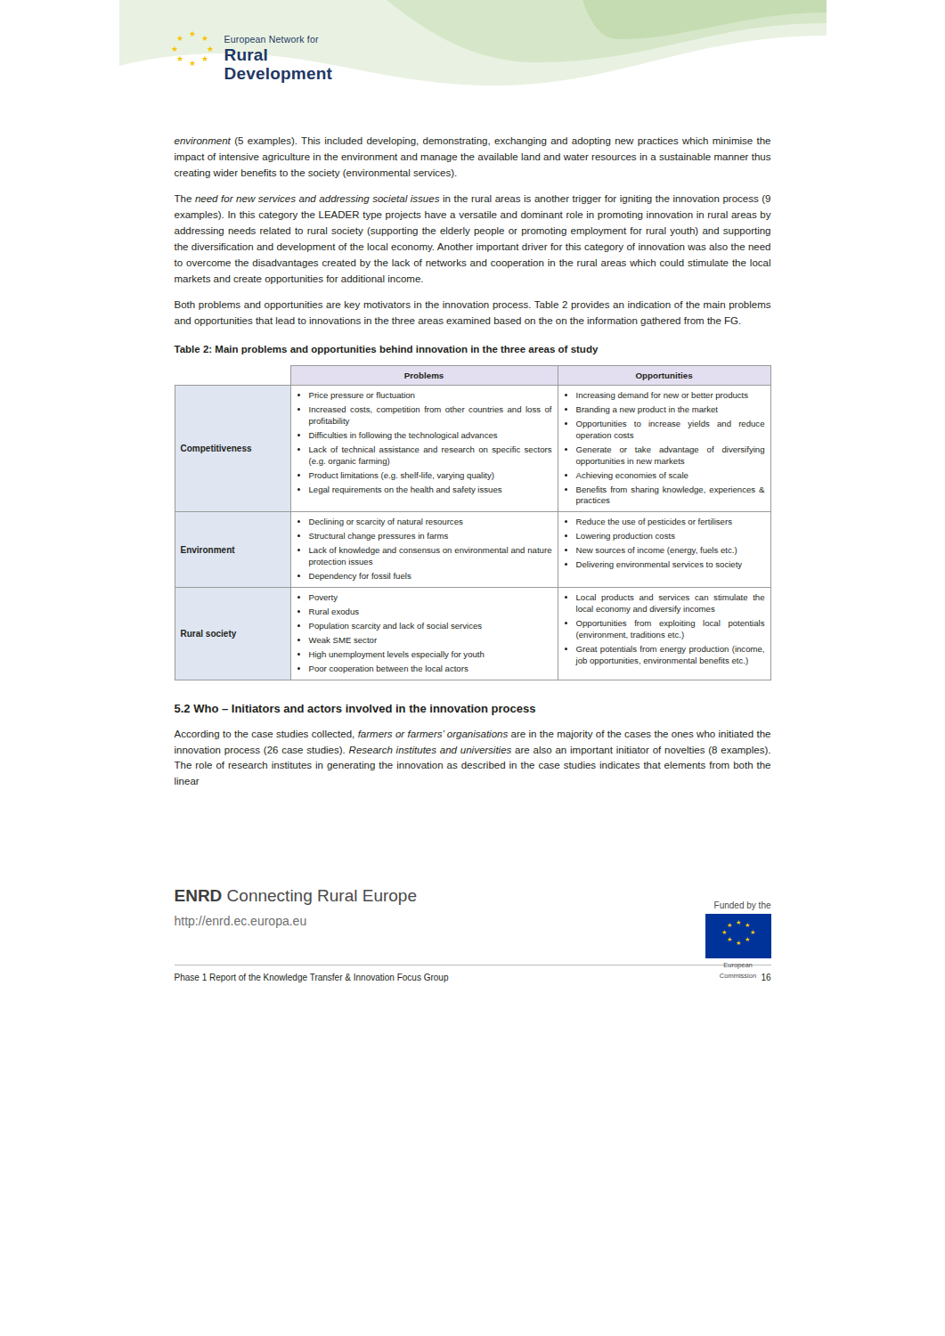★ ★ ★ ★ ★ ★ ★ ★
European Network for
Rural Development
environment (5 examples). This included developing, demonstrating, exchanging and adopting new practices which minimise the impact of intensive agriculture in the environment and manage the available land and water resources in a sustainable manner thus creating wider benefits to the society (environmental services).
The need for new services and addressing societal issues in the rural areas is another trigger for igniting the innovation process (9 examples). In this category the LEADER type projects have a versatile and dominant role in promoting innovation in rural areas by addressing needs related to rural society (supporting the elderly people or promoting employment for rural youth) and supporting the diversification and development of the local economy. Another important driver for this category of innovation was also the need to overcome the disadvantages created by the lack of networks and cooperation in the rural areas which could stimulate the local markets and create opportunities for additional income.
Both problems and opportunities are key motivators in the innovation process. Table 2 provides an indication of the main problems and opportunities that lead to innovations in the three areas examined based on the on the information gathered from the FG.
Table 2: Main problems and opportunities behind innovation in the three areas of study
| | Problems | Opportunities |
| --- | --- | --- |
| Competitiveness | Price pressure or fluctuation Increased costs, competition from other countries and loss of profitability Difficulties in following the technological advances Lack of technical assistance and research on specific sectors (e.g. organic farming) Product limitations (e.g. shelf-life, varying quality) Legal requirements on the health and safety issues | Increasing demand for new or better products Branding a new product in the market Opportunities to increase yields and reduce operation costs Generate or take advantage of diversifying opportunities in new markets Achieving economies of scale Benefits from sharing knowledge, experiences & practices |
| Environment | Declining or scarcity of natural resources Structural change pressures in farms Lack of knowledge and consensus on environmental and nature protection issues Dependency for fossil fuels | Reduce the use of pesticides or fertilisers Lowering production costs New sources of income (energy, fuels etc.) Delivering environmental services to society |
| Rural society | Poverty Rural exodus Population scarcity and lack of social services Weak SME sector High unemployment levels especially for youth Poor cooperation between the local actors | Local products and services can stimulate the local economy and diversify incomes Opportunities from exploiting local potentials (environment, traditions etc.) Great potentials from energy production (income, job opportunities, environmental benefits etc.) |
5.2 Who – Initiators and actors involved in the innovation process
According to the case studies collected, farmers or farmers’ organisations are in the majority of the cases the ones who initiated the innovation process (26 case studies). Research institutes and universities are also an important initiator of novelties (8 examples). The role of research institutes in generating the innovation as described in the case studies indicates that elements from both the linear
ENRD Connecting Rural Europe
http://enrd.ec.europa.eu
Funded by the
★ ★ ★ ★ ★ ★ ★ ★
European
Commission
Phase 1 Report of the Knowledge Transfer & Innovation Focus Group 16